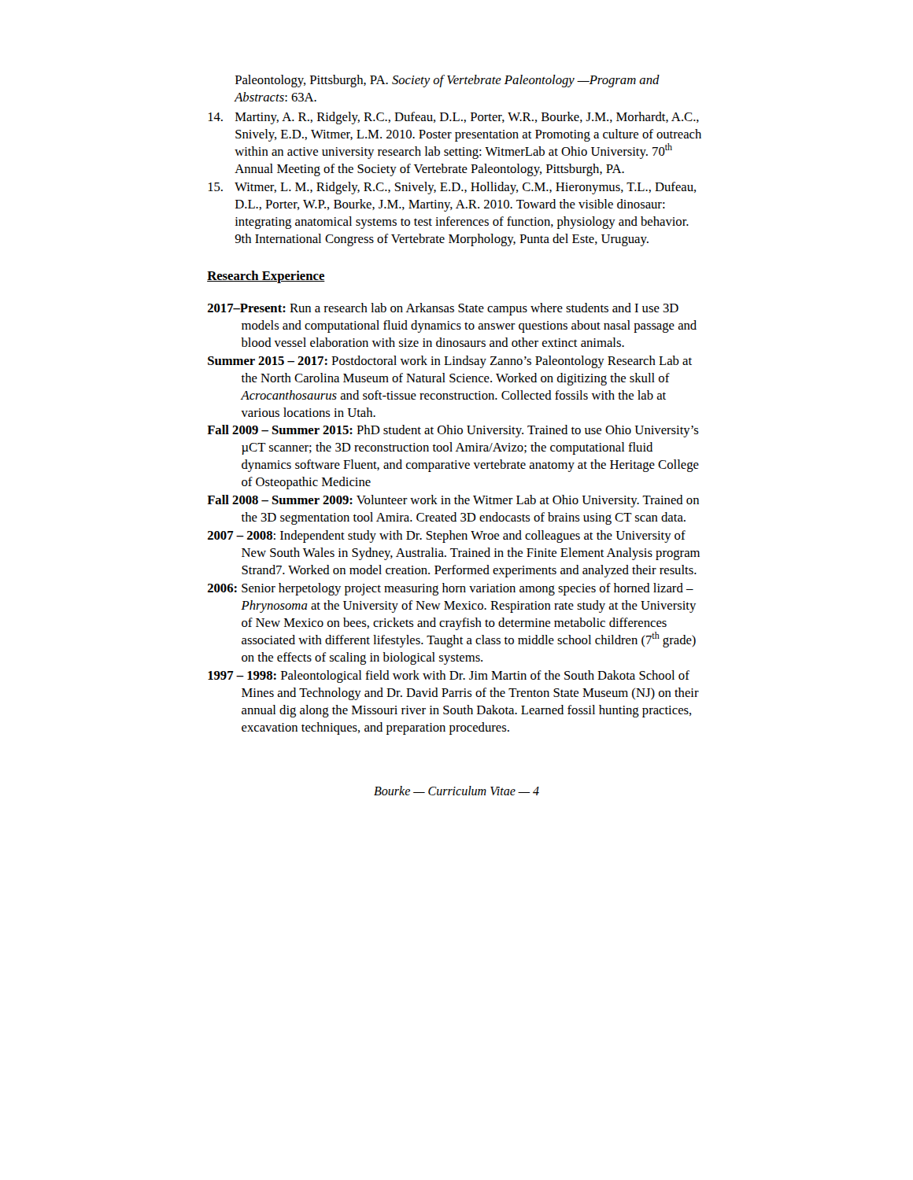Paleontology, Pittsburgh, PA. Society of Vertebrate Paleontology —Program and Abstracts: 63A.
14. Martiny, A. R., Ridgely, R.C., Dufeau, D.L., Porter, W.R., Bourke, J.M., Morhardt, A.C., Snively, E.D., Witmer, L.M. 2010. Poster presentation at Promoting a culture of outreach within an active university research lab setting: WitmerLab at Ohio University. 70th Annual Meeting of the Society of Vertebrate Paleontology, Pittsburgh, PA.
15. Witmer, L. M., Ridgely, R.C., Snively, E.D., Holliday, C.M., Hieronymus, T.L., Dufeau, D.L., Porter, W.P., Bourke, J.M., Martiny, A.R. 2010. Toward the visible dinosaur: integrating anatomical systems to test inferences of function, physiology and behavior. 9th International Congress of Vertebrate Morphology, Punta del Este, Uruguay.
Research Experience
2017–Present: Run a research lab on Arkansas State campus where students and I use 3D models and computational fluid dynamics to answer questions about nasal passage and blood vessel elaboration with size in dinosaurs and other extinct animals.
Summer 2015 – 2017: Postdoctoral work in Lindsay Zanno’s Paleontology Research Lab at the North Carolina Museum of Natural Science. Worked on digitizing the skull of Acrocanthosaurus and soft-tissue reconstruction. Collected fossils with the lab at various locations in Utah.
Fall 2009 – Summer 2015: PhD student at Ohio University. Trained to use Ohio University’s µCT scanner; the 3D reconstruction tool Amira/Avizo; the computational fluid dynamics software Fluent, and comparative vertebrate anatomy at the Heritage College of Osteopathic Medicine
Fall 2008 – Summer 2009: Volunteer work in the Witmer Lab at Ohio University. Trained on the 3D segmentation tool Amira. Created 3D endocasts of brains using CT scan data.
2007 – 2008: Independent study with Dr. Stephen Wroe and colleagues at the University of New South Wales in Sydney, Australia. Trained in the Finite Element Analysis program Strand7. Worked on model creation. Performed experiments and analyzed their results.
2006: Senior herpetology project measuring horn variation among species of horned lizard – Phrynosoma at the University of New Mexico. Respiration rate study at the University of New Mexico on bees, crickets and crayfish to determine metabolic differences associated with different lifestyles. Taught a class to middle school children (7th grade) on the effects of scaling in biological systems.
1997 – 1998: Paleontological field work with Dr. Jim Martin of the South Dakota School of Mines and Technology and Dr. David Parris of the Trenton State Museum (NJ) on their annual dig along the Missouri river in South Dakota. Learned fossil hunting practices, excavation techniques, and preparation procedures.
Bourke — Curriculum Vitae — 4